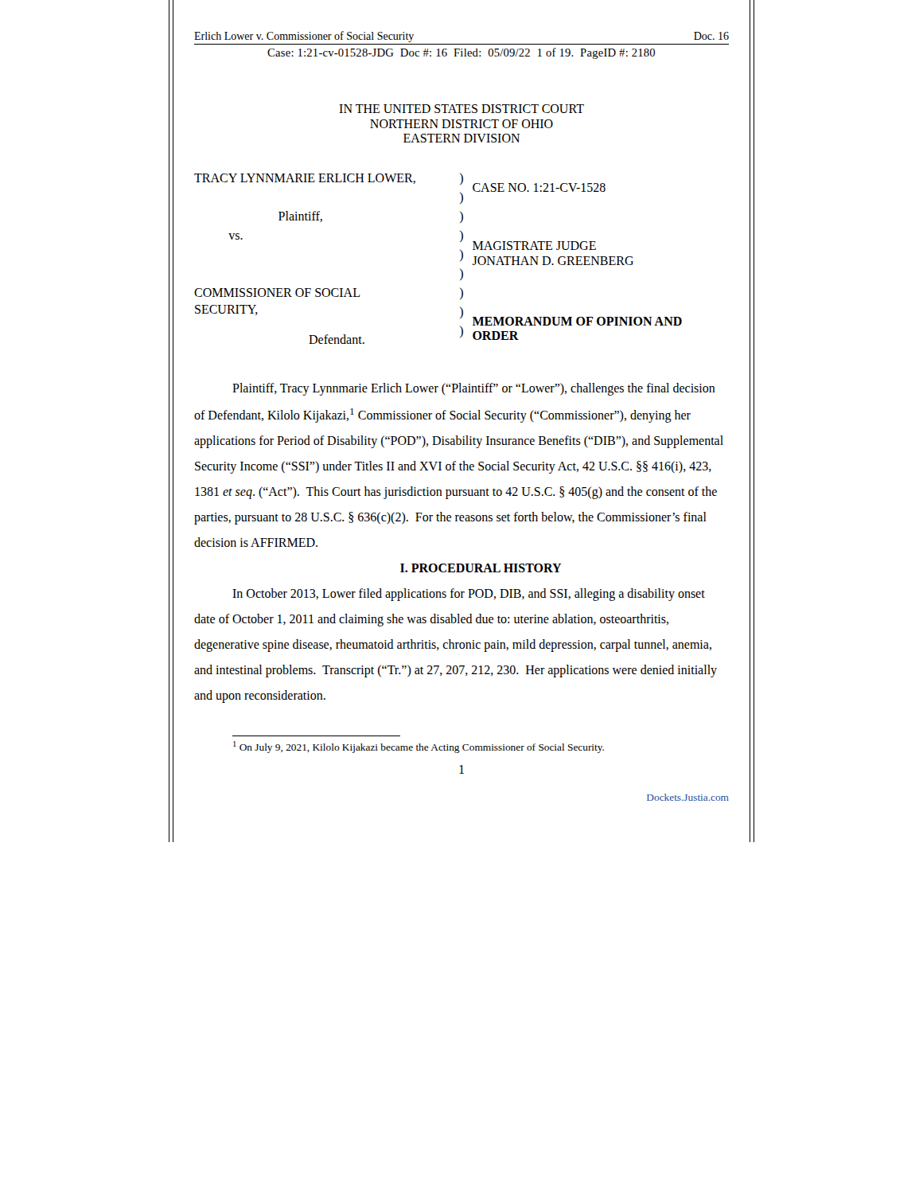Erlich Lower v. Commissioner of Social Security Doc. 16
Case: 1:21-cv-01528-JDG Doc #: 16 Filed: 05/09/22 1 of 19. PageID #: 2180
IN THE UNITED STATES DISTRICT COURT
NORTHERN DISTRICT OF OHIO
EASTERN DIVISION
| TRACY LYNNMARIE ERLICH LOWER, Plaintiff, vs. COMMISSIONER OF SOCIAL SECURITY, Defendant. | ) ) ) ) ) ) ) ) ) | CASE NO. 1:21-CV-1528 MAGISTRATE JUDGE JONATHAN D. GREENBERG MEMORANDUM OF OPINION AND ORDER |
Plaintiff, Tracy Lynnmarie Erlich Lower (“Plaintiff” or “Lower”), challenges the final decision of Defendant, Kilolo Kijakazi,1 Commissioner of Social Security (“Commissioner”), denying her applications for Period of Disability (“POD”), Disability Insurance Benefits (“DIB”), and Supplemental Security Income (“SSI”) under Titles II and XVI of the Social Security Act, 42 U.S.C. §§ 416(i), 423, 1381 et seq. (“Act”). This Court has jurisdiction pursuant to 42 U.S.C. § 405(g) and the consent of the parties, pursuant to 28 U.S.C. § 636(c)(2). For the reasons set forth below, the Commissioner’s final decision is AFFIRMED.
I. PROCEDURAL HISTORY
In October 2013, Lower filed applications for POD, DIB, and SSI, alleging a disability onset date of October 1, 2011 and claiming she was disabled due to: uterine ablation, osteoarthritis, degenerative spine disease, rheumatoid arthritis, chronic pain, mild depression, carpal tunnel, anemia, and intestinal problems. Transcript (“Tr.”) at 27, 207, 212, 230. Her applications were denied initially and upon reconsideration.
1 On July 9, 2021, Kilolo Kijakazi became the Acting Commissioner of Social Security.
1
Dockets.Justia.com